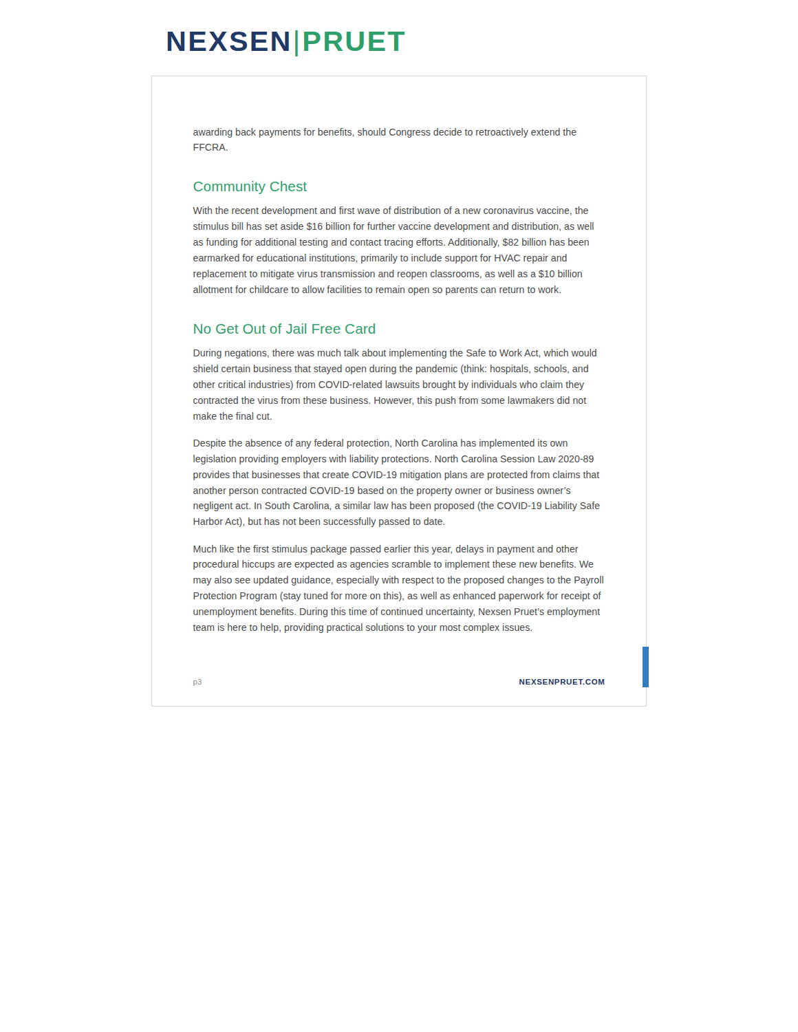NEXSEN|PRUET
awarding back payments for benefits, should Congress decide to retroactively extend the FFCRA.
Community Chest
With the recent development and first wave of distribution of a new coronavirus vaccine, the stimulus bill has set aside $16 billion for further vaccine development and distribution, as well as funding for additional testing and contact tracing efforts. Additionally, $82 billion has been earmarked for educational institutions, primarily to include support for HVAC repair and replacement to mitigate virus transmission and reopen classrooms, as well as a $10 billion allotment for childcare to allow facilities to remain open so parents can return to work.
No Get Out of Jail Free Card
During negations, there was much talk about implementing the Safe to Work Act, which would shield certain business that stayed open during the pandemic (think: hospitals, schools, and other critical industries) from COVID-related lawsuits brought by individuals who claim they contracted the virus from these business. However, this push from some lawmakers did not make the final cut.
Despite the absence of any federal protection, North Carolina has implemented its own legislation providing employers with liability protections. North Carolina Session Law 2020-89 provides that businesses that create COVID-19 mitigation plans are protected from claims that another person contracted COVID-19 based on the property owner or business owner’s negligent act. In South Carolina, a similar law has been proposed (the COVID-19 Liability Safe Harbor Act), but has not been successfully passed to date.
Much like the first stimulus package passed earlier this year, delays in payment and other procedural hiccups are expected as agencies scramble to implement these new benefits. We may also see updated guidance, especially with respect to the proposed changes to the Payroll Protection Program (stay tuned for more on this), as well as enhanced paperwork for receipt of unemployment benefits. During this time of continued uncertainty, Nexsen Pruet’s employment team is here to help, providing practical solutions to your most complex issues.
p3 NEXSENPRUET.COM